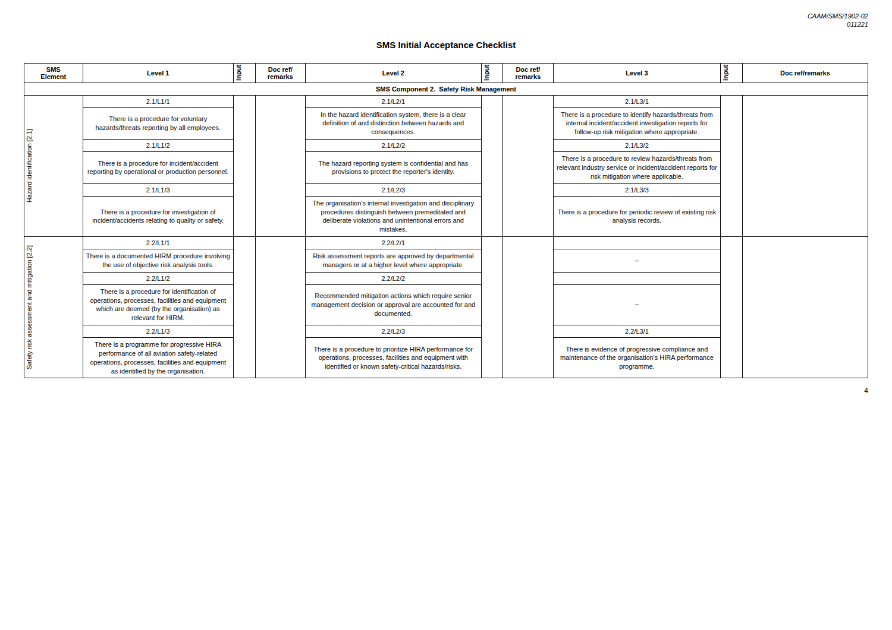CAAM/SMS/1902-02
011221
SMS Initial Acceptance Checklist
| SMS Element | Level 1 | Input | Doc ref/ remarks | Level 2 | Input | Doc ref/ remarks | Level 3 | Input | Doc ref/remarks |
| --- | --- | --- | --- | --- | --- | --- | --- | --- | --- |
| SMS Component 2. Safety Risk Management |
| Hazard identification [2.1] | 2.1/L1/1 | | | 2.1/L2/1 | | | 2.1/L3/1 | | |
| There is a procedure for voluntary hazards/threats reporting by all employees. | In the hazard identification system, there is a clear definition of and distinction between hazards and consequences. | There is a procedure to identify hazards/threats from internal incident/accident investigation reports for follow-up risk mitigation where appropriate. |
| 2.1/L1/2 | 2.1/L2/2 | 2.1/L3/2 |
| There is a procedure for incident/accident reporting by operational or production personnel. | The hazard reporting system is confidential and has provisions to protect the reporter's identity. | There is a procedure to review hazards/threats from relevant industry service or incident/accident reports for risk mitigation where applicable. |
| 2.1/L1/3 | 2.1/L2/3 | 2.1/L3/3 |
| There is a procedure for investigation of incident/accidents relating to quality or safety. | The organisation's internal investigation and disciplinary procedures distinguish between premeditated and deliberate violations and unintentional errors and mistakes. | There is a procedure for periodic review of existing risk analysis records. |
| Safety risk assessment and mitigation [2.2] | 2.2/L1/1 | | | 2.2/L2/1 | | | | | |
| There is a documented HIRM procedure involving the use of objective risk analysis tools. | Risk assessment reports are approved by departmental managers or at a higher level where appropriate. | – |
| 2.2/L1/2 | 2.2/L2/2 | |
| There is a procedure for identification of operations, processes, facilities and equipment which are deemed (by the organisation) as relevant for HIRM. | Recommended mitigation actions which require senior management decision or approval are accounted for and documented. | – |
| 2.2/L1/3 | 2.2/L2/3 | 2.2/L3/1 |
| There is a programme for progressive HIRA performance of all aviation safety-related operations, processes, facilities and equipment as identified by the organisation. | There is a procedure to prioritize HIRA performance for operations, processes, facilities and equipment with identified or known safety-critical hazards/risks. | There is evidence of progressive compliance and maintenance of the organisation's HIRA performance programme. |
4